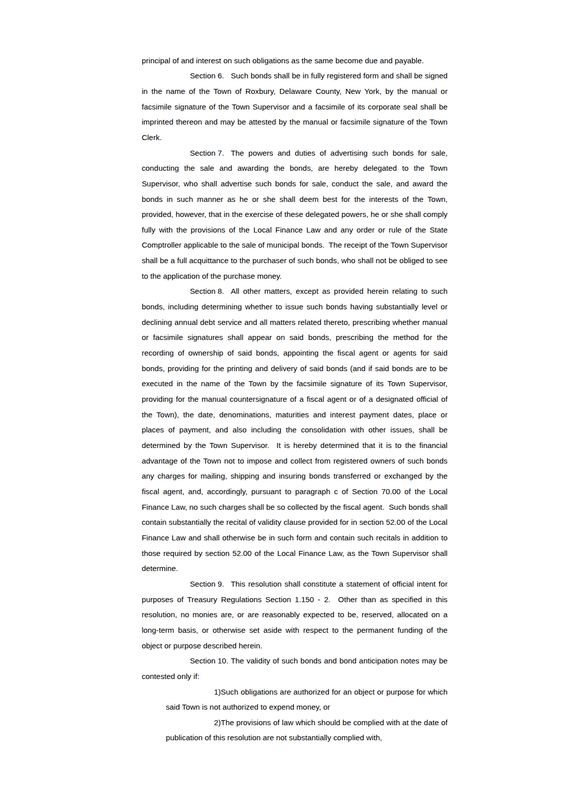principal of and interest on such obligations as the same become due and payable.
Section 6. Such bonds shall be in fully registered form and shall be signed in the name of the Town of Roxbury, Delaware County, New York, by the manual or facsimile signature of the Town Supervisor and a facsimile of its corporate seal shall be imprinted thereon and may be attested by the manual or facsimile signature of the Town Clerk.
Section 7. The powers and duties of advertising such bonds for sale, conducting the sale and awarding the bonds, are hereby delegated to the Town Supervisor, who shall advertise such bonds for sale, conduct the sale, and award the bonds in such manner as he or she shall deem best for the interests of the Town, provided, however, that in the exercise of these delegated powers, he or she shall comply fully with the provisions of the Local Finance Law and any order or rule of the State Comptroller applicable to the sale of municipal bonds. The receipt of the Town Supervisor shall be a full acquittance to the purchaser of such bonds, who shall not be obliged to see to the application of the purchase money.
Section 8. All other matters, except as provided herein relating to such bonds, including determining whether to issue such bonds having substantially level or declining annual debt service and all matters related thereto, prescribing whether manual or facsimile signatures shall appear on said bonds, prescribing the method for the recording of ownership of said bonds, appointing the fiscal agent or agents for said bonds, providing for the printing and delivery of said bonds (and if said bonds are to be executed in the name of the Town by the facsimile signature of its Town Supervisor, providing for the manual countersignature of a fiscal agent or of a designated official of the Town), the date, denominations, maturities and interest payment dates, place or places of payment, and also including the consolidation with other issues, shall be determined by the Town Supervisor. It is hereby determined that it is to the financial advantage of the Town not to impose and collect from registered owners of such bonds any charges for mailing, shipping and insuring bonds transferred or exchanged by the fiscal agent, and, accordingly, pursuant to paragraph c of Section 70.00 of the Local Finance Law, no such charges shall be so collected by the fiscal agent. Such bonds shall contain substantially the recital of validity clause provided for in section 52.00 of the Local Finance Law and shall otherwise be in such form and contain such recitals in addition to those required by section 52.00 of the Local Finance Law, as the Town Supervisor shall determine.
Section 9. This resolution shall constitute a statement of official intent for purposes of Treasury Regulations Section 1.150 - 2. Other than as specified in this resolution, no monies are, or are reasonably expected to be, reserved, allocated on a long-term basis, or otherwise set aside with respect to the permanent funding of the object or purpose described herein.
Section 10. The validity of such bonds and bond anticipation notes may be contested only if:
1) Such obligations are authorized for an object or purpose for which said Town is not authorized to expend money, or
2) The provisions of law which should be complied with at the date of publication of this resolution are not substantially complied with,